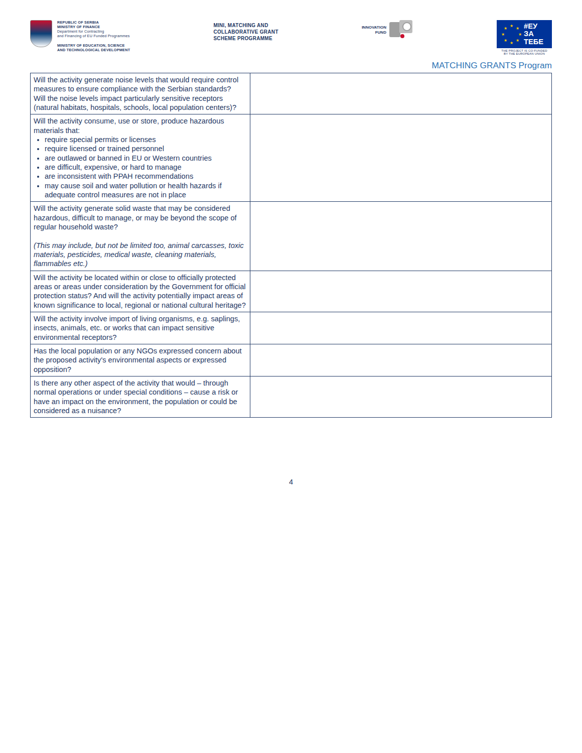REPUBLIC OF SERBIA
MINISTRY OF FINANCE
Department for Contracting
and Financing of EU Funded Programmes
MINISTRY OF EDUCATION, SCIENCE
AND TECHNOLOGICAL DEVELOPMENT
MINI, MATCHING AND
COLLABORATIVE GRANT
SCHEME PROGRAMME
INNOVATION
FUND
★ ★ ★ ★ ★ ★ ★ ★
#ЕУ
ЗА ТЕБЕ
THE PROJECT IS CO-FUNDED
BY THE EUROPEAN UNION
MATCHING GRANTS Program
| Will the activity generate noise levels that would require control measures to ensure compliance with the Serbian standards? Will the noise levels impact particularly sensitive receptors (natural habitats, hospitals, schools, local population centers)? | |
| Will the activity consume, use or store, produce hazardous materials that: require special permits or licenses require licensed or trained personnel are outlawed or banned in EU or Western countries are difficult, expensive, or hard to manage are inconsistent with PPAH recommendations may cause soil and water pollution or health hazards if adequate control measures are not in place | |
| Will the activity generate solid waste that may be considered hazardous, difficult to manage, or may be beyond the scope of regular household waste? (This may include, but not be limited too, animal carcasses, toxic materials, pesticides, medical waste, cleaning materials, flammables etc.) | |
| Will the activity be located within or close to officially protected areas or areas under consideration by the Government for official protection status? And will the activity potentially impact areas of known significance to local, regional or national cultural heritage? | |
| Will the activity involve import of living organisms, e.g. saplings, insects, animals, etc. or works that can impact sensitive environmental receptors? | |
| Has the local population or any NGOs expressed concern about the proposed activity's environmental aspects or expressed opposition? | |
| Is there any other aspect of the activity that would – through normal operations or under special conditions – cause a risk or have an impact on the environment, the population or could be considered as a nuisance? | |
4